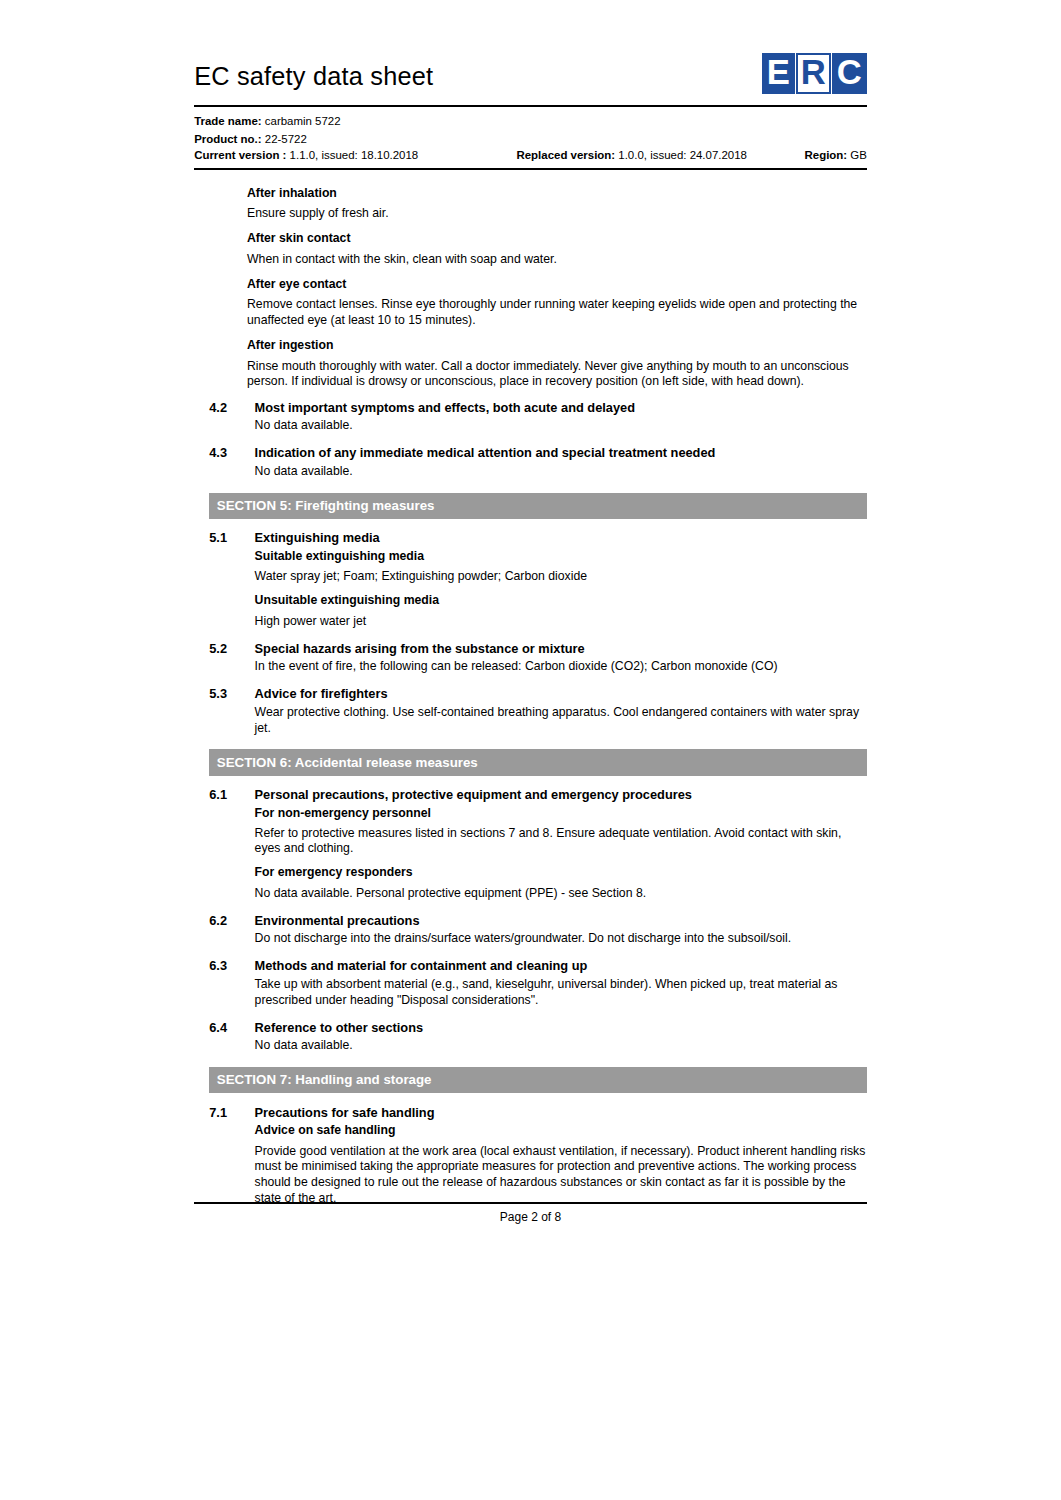EC safety data sheet
ERC
Trade name: carbamin 5722
Product no.: 22-5722
Current version : 1.1.0, issued: 18.10.2018
Replaced version: 1.0.0, issued: 24.07.2018
Region: GB
After inhalation
Ensure supply of fresh air.
After skin contact
When in contact with the skin, clean with soap and water.
After eye contact
Remove contact lenses. Rinse eye thoroughly under running water keeping eyelids wide open and protecting the unaffected eye (at least 10 to 15 minutes).
After ingestion
Rinse mouth thoroughly with water. Call a doctor immediately. Never give anything by mouth to an unconscious person. If individual is drowsy or unconscious, place in recovery position (on left side, with head down).
4.2
Most important symptoms and effects, both acute and delayed
No data available.
4.3
Indication of any immediate medical attention and special treatment needed
No data available.
SECTION 5: Firefighting measures
5.1
Extinguishing media
Suitable extinguishing media
Water spray jet; Foam; Extinguishing powder; Carbon dioxide
Unsuitable extinguishing media
High power water jet
5.2
Special hazards arising from the substance or mixture
In the event of fire, the following can be released: Carbon dioxide (CO2); Carbon monoxide (CO)
5.3
Advice for firefighters
Wear protective clothing. Use self-contained breathing apparatus. Cool endangered containers with water spray jet.
SECTION 6: Accidental release measures
6.1
Personal precautions, protective equipment and emergency procedures
For non-emergency personnel
Refer to protective measures listed in sections 7 and 8. Ensure adequate ventilation. Avoid contact with skin, eyes and clothing.
For emergency responders
No data available. Personal protective equipment (PPE) - see Section 8.
6.2
Environmental precautions
Do not discharge into the drains/surface waters/groundwater. Do not discharge into the subsoil/soil.
6.3
Methods and material for containment and cleaning up
Take up with absorbent material (e.g., sand, kieselguhr, universal binder). When picked up, treat material as prescribed under heading "Disposal considerations".
6.4
Reference to other sections
No data available.
SECTION 7: Handling and storage
7.1
Precautions for safe handling
Advice on safe handling
Provide good ventilation at the work area (local exhaust ventilation, if necessary). Product inherent handling risks must be minimised taking the appropriate measures for protection and preventive actions. The working process should be designed to rule out the release of hazardous substances or skin contact as far it is possible by the state of the art.
Page 2 of 8